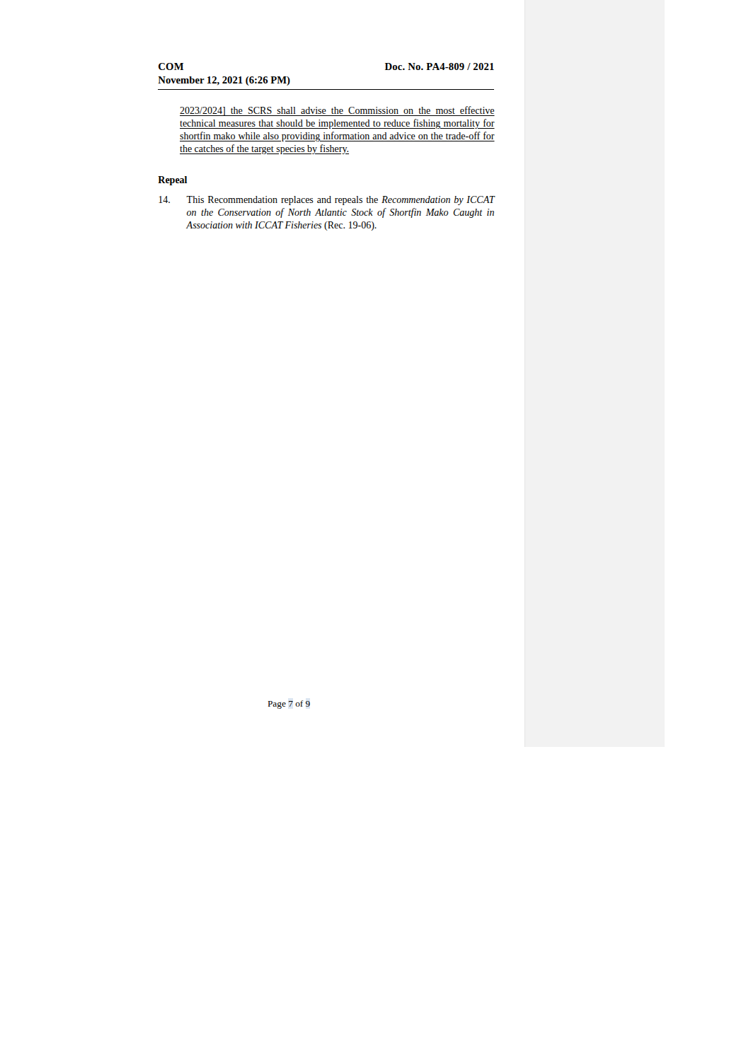COM Doc. No. PA4-809 / 2021
November 12, 2021 (6:26 PM)
2023/2024] the SCRS shall advise the Commission on the most effective technical measures that should be implemented to reduce fishing mortality for shortfin mako while also providing information and advice on the trade-off for the catches of the target species by fishery.
Repeal
This Recommendation replaces and repeals the Recommendation by ICCAT on the Conservation of North Atlantic Stock of Shortfin Mako Caught in Association with ICCAT Fisheries (Rec. 19-06).
Page 7 of 9